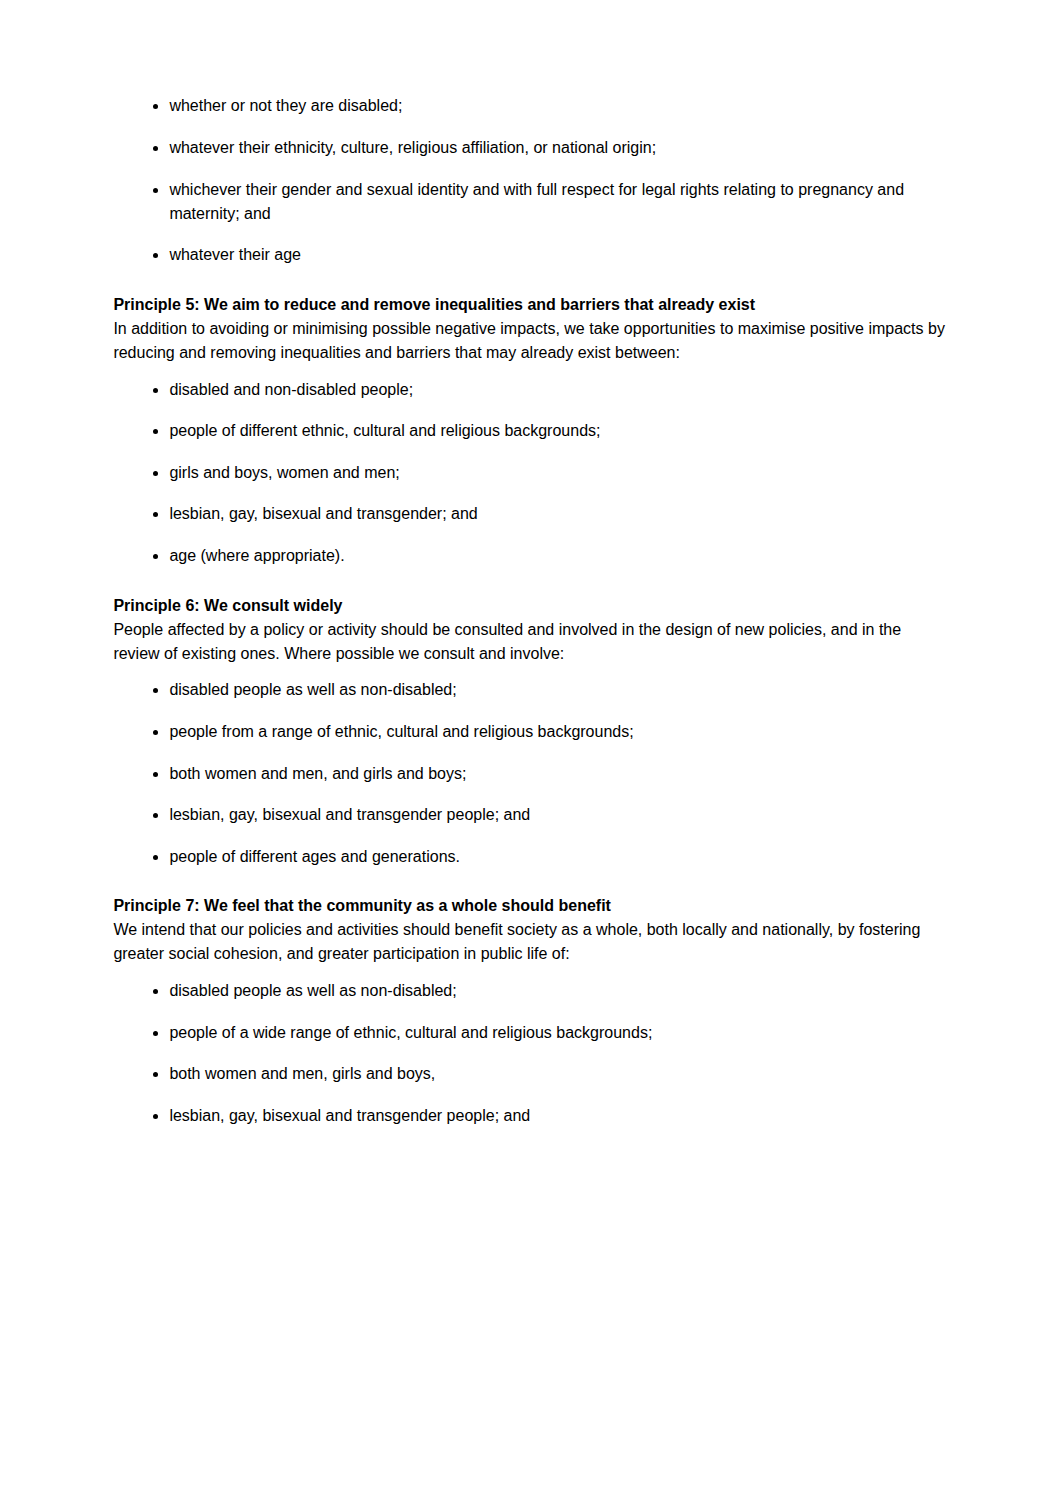whether or not they are disabled;
whatever their ethnicity, culture, religious affiliation, or national origin;
whichever their gender and sexual identity and with full respect for legal rights relating to pregnancy and maternity; and
whatever their age
Principle 5: We aim to reduce and remove inequalities and barriers that already exist
In addition to avoiding or minimising possible negative impacts, we take opportunities to maximise positive impacts by reducing and removing inequalities and barriers that may already exist between:
disabled and non-disabled people;
people of different ethnic, cultural and religious backgrounds;
girls and boys, women and men;
lesbian, gay, bisexual and transgender; and
age (where appropriate).
Principle 6: We consult widely
People affected by a policy or activity should be consulted and involved in the design of new policies, and in the review of existing ones. Where possible we consult and involve:
disabled people as well as non-disabled;
people from a range of ethnic, cultural and religious backgrounds;
both women and men, and girls and boys;
lesbian, gay, bisexual and transgender people; and
people of different ages and generations.
Principle 7: We feel that the community as a whole should benefit
We intend that our policies and activities should benefit society as a whole, both locally and nationally, by fostering greater social cohesion, and greater participation in public life of:
disabled people as well as non-disabled;
people of a wide range of ethnic, cultural and religious backgrounds;
both women and men, girls and boys,
lesbian, gay, bisexual and transgender people; and